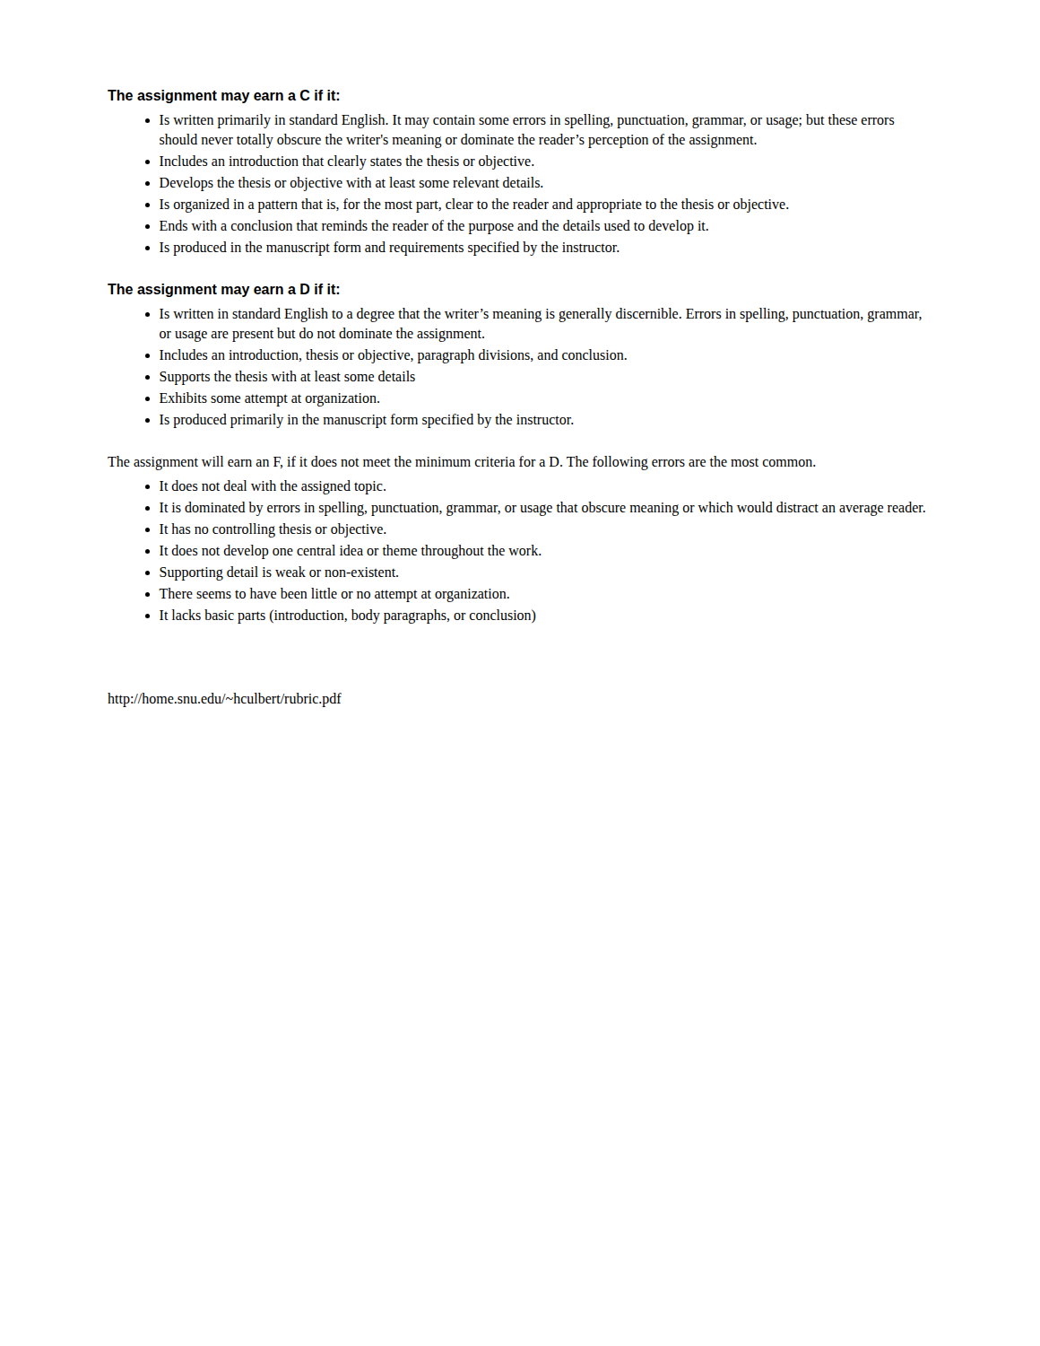The assignment may earn a C if it:
Is written primarily in standard English. It may contain some errors in spelling, punctuation, grammar, or usage; but these errors should never totally obscure the writer's meaning or dominate the reader’s perception of the assignment.
Includes an introduction that clearly states the thesis or objective.
Develops the thesis or objective with at least some relevant details.
Is organized in a pattern that is, for the most part, clear to the reader and appropriate to the thesis or objective.
Ends with a conclusion that reminds the reader of the purpose and the details used to develop it.
Is produced in the manuscript form and requirements specified by the instructor.
The assignment may earn a D if it:
Is written in standard English to a degree that the writer’s meaning is generally discernible. Errors in spelling, punctuation, grammar, or usage are present but do not dominate the assignment.
Includes an introduction, thesis or objective, paragraph divisions, and conclusion.
Supports the thesis with at least some details
Exhibits some attempt at organization.
Is produced primarily in the manuscript form specified by the instructor.
The assignment will earn an F, if it does not meet the minimum criteria for a D. The following errors are the most common.
It does not deal with the assigned topic.
It is dominated by errors in spelling, punctuation, grammar, or usage that obscure meaning or which would distract an average reader.
It has no controlling thesis or objective.
It does not develop one central idea or theme throughout the work.
Supporting detail is weak or non-existent.
There seems to have been little or no attempt at organization.
It lacks basic parts (introduction, body paragraphs, or conclusion)
http://home.snu.edu/~hculbert/rubric.pdf